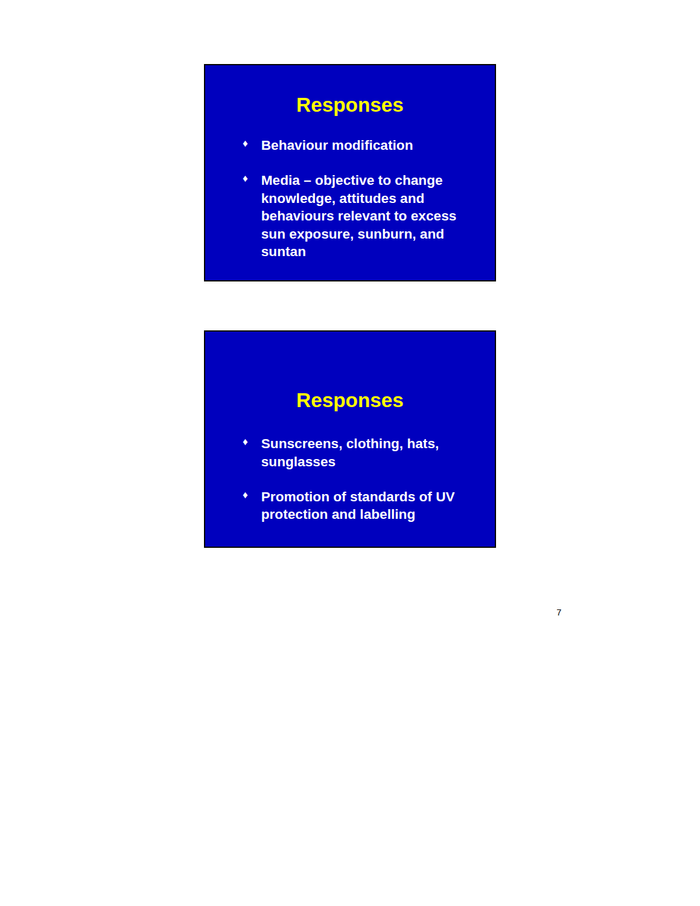Responses
Behaviour modification
Media – objective to change knowledge, attitudes and behaviours relevant to excess sun exposure, sunburn, and suntan
Responses
Sunscreens, clothing, hats, sunglasses
Promotion of standards of UV protection and labelling
7